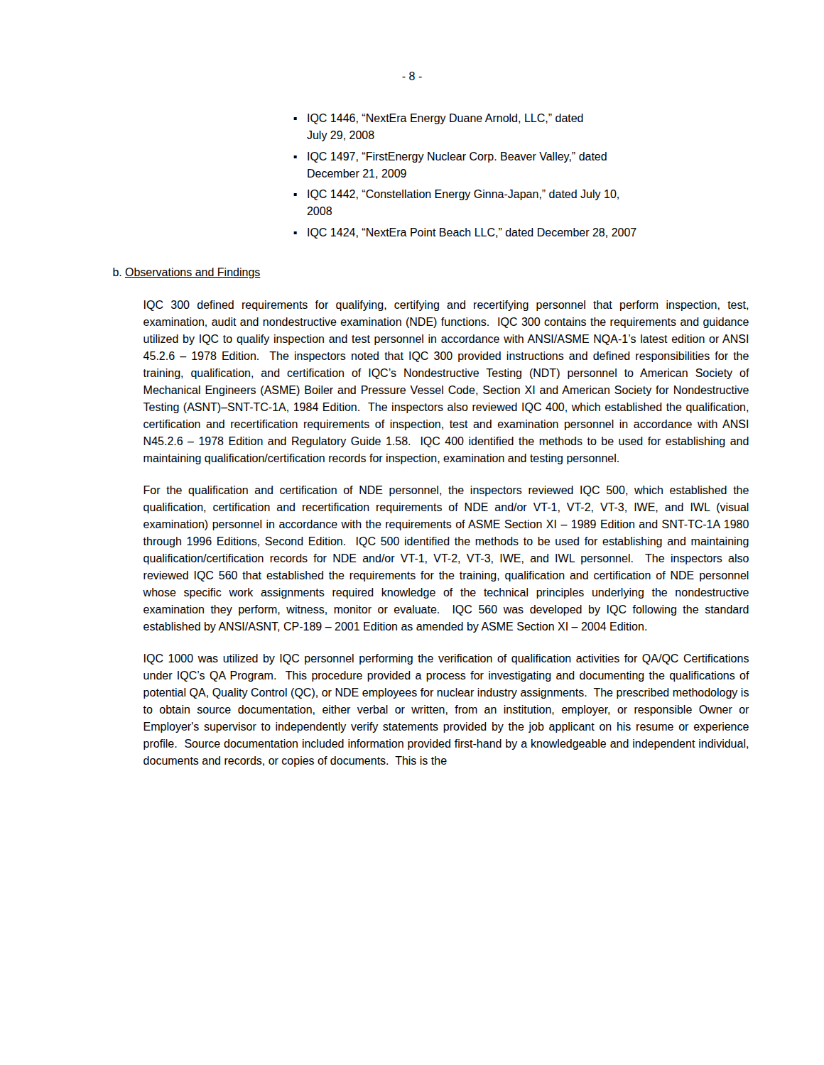- 8 -
IQC 1446, “NextEra Energy Duane Arnold, LLC,” dated
July 29, 2008
IQC 1497, “FirstEnergy Nuclear Corp. Beaver Valley,” dated
December 21, 2009
IQC 1442, “Constellation Energy Ginna-Japan,” dated July 10,
2008
IQC 1424, “NextEra Point Beach LLC,” dated December 28, 2007
b. Observations and Findings
IQC 300 defined requirements for qualifying, certifying and recertifying personnel that perform inspection, test, examination, audit and nondestructive examination (NDE) functions. IQC 300 contains the requirements and guidance utilized by IQC to qualify inspection and test personnel in accordance with ANSI/ASME NQA-1’s latest edition or ANSI 45.2.6 – 1978 Edition. The inspectors noted that IQC 300 provided instructions and defined responsibilities for the training, qualification, and certification of IQC’s Nondestructive Testing (NDT) personnel to American Society of Mechanical Engineers (ASME) Boiler and Pressure Vessel Code, Section XI and American Society for Nondestructive Testing (ASNT)–SNT-TC-1A, 1984 Edition. The inspectors also reviewed IQC 400, which established the qualification, certification and recertification requirements of inspection, test and examination personnel in accordance with ANSI N45.2.6 – 1978 Edition and Regulatory Guide 1.58. IQC 400 identified the methods to be used for establishing and maintaining qualification/certification records for inspection, examination and testing personnel.
For the qualification and certification of NDE personnel, the inspectors reviewed IQC 500, which established the qualification, certification and recertification requirements of NDE and/or VT-1, VT-2, VT-3, IWE, and IWL (visual examination) personnel in accordance with the requirements of ASME Section XI – 1989 Edition and SNT-TC-1A 1980 through 1996 Editions, Second Edition. IQC 500 identified the methods to be used for establishing and maintaining qualification/certification records for NDE and/or VT-1, VT-2, VT-3, IWE, and IWL personnel. The inspectors also reviewed IQC 560 that established the requirements for the training, qualification and certification of NDE personnel whose specific work assignments required knowledge of the technical principles underlying the nondestructive examination they perform, witness, monitor or evaluate. IQC 560 was developed by IQC following the standard established by ANSI/ASNT, CP-189 – 2001 Edition as amended by ASME Section XI – 2004 Edition.
IQC 1000 was utilized by IQC personnel performing the verification of qualification activities for QA/QC Certifications under IQC’s QA Program. This procedure provided a process for investigating and documenting the qualifications of potential QA, Quality Control (QC), or NDE employees for nuclear industry assignments. The prescribed methodology is to obtain source documentation, either verbal or written, from an institution, employer, or responsible Owner or Employer's supervisor to independently verify statements provided by the job applicant on his resume or experience profile. Source documentation included information provided first-hand by a knowledgeable and independent individual, documents and records, or copies of documents. This is the